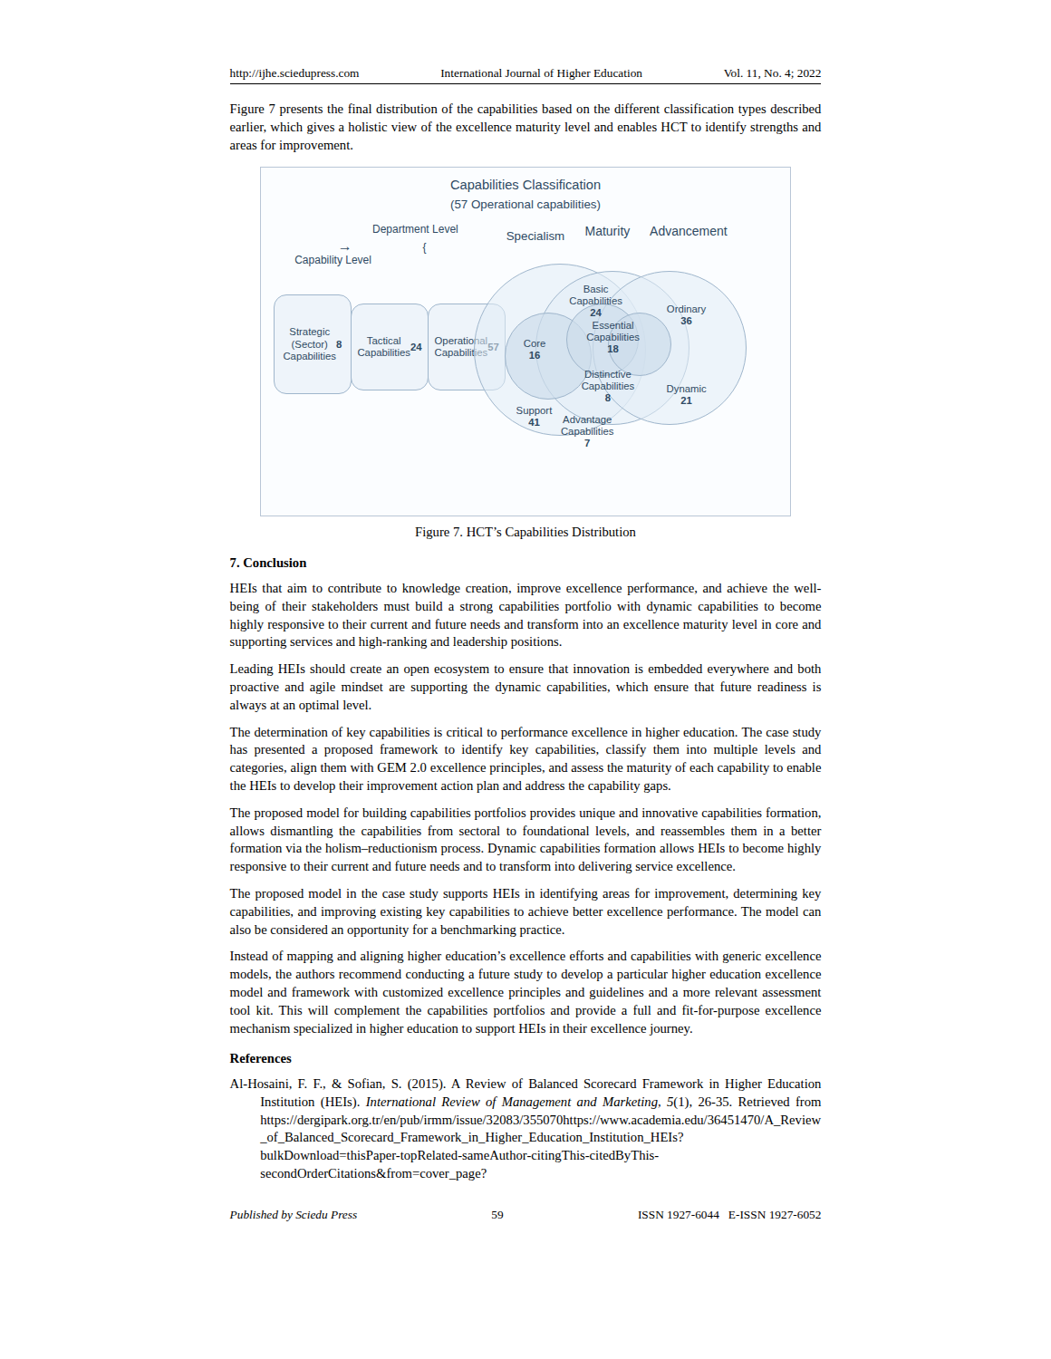http://ijhe.sciedupress.com
International Journal of Higher Education
Vol. 11, No. 4; 2022
Figure 7 presents the final distribution of the capabilities based on the different classification types described earlier, which gives a holistic view of the excellence maturity level and enables HCT to identify strengths and areas for improvement.
Capabilities Classification
(57 Operational capabilities)
Department Level
Capability Level
Specialism
Maturity
Advancement
Strategic
(Sector)
Capabilities
8
Tactical
Capabilities
24
Operational
Capabilities
57
Core
16
Support
41
Basic
Capabilities
24
Essential
Capabilities
18
Distinctive
Capabilities
8
Advantage
Capabilities
7
Ordinary
36
Dynamic
21
→
{
Figure 7. HCT’s Capabilities Distribution
7. Conclusion
HEIs that aim to contribute to knowledge creation, improve excellence performance, and achieve the well-being of their stakeholders must build a strong capabilities portfolio with dynamic capabilities to become highly responsive to their current and future needs and transform into an excellence maturity level in core and supporting services and high-ranking and leadership positions.
Leading HEIs should create an open ecosystem to ensure that innovation is embedded everywhere and both proactive and agile mindset are supporting the dynamic capabilities, which ensure that future readiness is always at an optimal level.
The determination of key capabilities is critical to performance excellence in higher education. The case study has presented a proposed framework to identify key capabilities, classify them into multiple levels and categories, align them with GEM 2.0 excellence principles, and assess the maturity of each capability to enable the HEIs to develop their improvement action plan and address the capability gaps.
The proposed model for building capabilities portfolios provides unique and innovative capabilities formation, allows dismantling the capabilities from sectoral to foundational levels, and reassembles them in a better formation via the holism–reductionism process. Dynamic capabilities formation allows HEIs to become highly responsive to their current and future needs and to transform into delivering service excellence.
The proposed model in the case study supports HEIs in identifying areas for improvement, determining key capabilities, and improving existing key capabilities to achieve better excellence performance. The model can also be considered an opportunity for a benchmarking practice.
Instead of mapping and aligning higher education’s excellence efforts and capabilities with generic excellence models, the authors recommend conducting a future study to develop a particular higher education excellence model and framework with customized excellence principles and guidelines and a more relevant assessment tool kit. This will complement the capabilities portfolios and provide a full and fit-for-purpose excellence mechanism specialized in higher education to support HEIs in their excellence journey.
References
Al-Hosaini, F. F., & Sofian, S. (2015). A Review of Balanced Scorecard Framework in Higher Education Institution (HEIs). International Review of Management and Marketing, 5(1), 26-35. Retrieved from https://dergipark.org.tr/en/pub/irmm/issue/32083/355070https://www.academia.edu/36451470/A_Review_of_Balanced_Scorecard_Framework_in_Higher_Education_Institution_HEIs?bulkDownload=thisPaper-topRelated-sameAuthor-citingThis-citedByThis-secondOrderCitations&from=cover_page?
Published by Sciedu Press
59
ISSN 1927-6044 E-ISSN 1927-6052